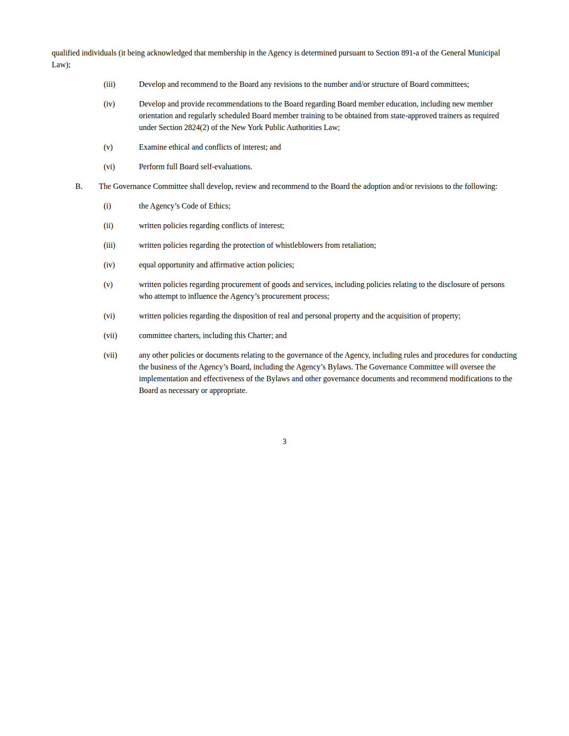qualified individuals (it being acknowledged that membership in the Agency is determined pursuant to Section 891-a of the General Municipal Law);
(iii) Develop and recommend to the Board any revisions to the number and/or structure of Board committees;
(iv) Develop and provide recommendations to the Board regarding Board member education, including new member orientation and regularly scheduled Board member training to be obtained from state-approved trainers as required under Section 2824(2) of the New York Public Authorities Law;
(v) Examine ethical and conflicts of interest; and
(vi) Perform full Board self-evaluations.
B. The Governance Committee shall develop, review and recommend to the Board the adoption and/or revisions to the following:
(i) the Agency’s Code of Ethics;
(ii) written policies regarding conflicts of interest;
(iii) written policies regarding the protection of whistleblowers from retaliation;
(iv) equal opportunity and affirmative action policies;
(v) written policies regarding procurement of goods and services, including policies relating to the disclosure of persons who attempt to influence the Agency’s procurement process;
(vi) written policies regarding the disposition of real and personal property and the acquisition of property;
(vii) committee charters, including this Charter; and
(vii) any other policies or documents relating to the governance of the Agency, including rules and procedures for conducting the business of the Agency’s Board, including the Agency’s Bylaws. The Governance Committee will oversee the implementation and effectiveness of the Bylaws and other governance documents and recommend modifications to the Board as necessary or appropriate.
3